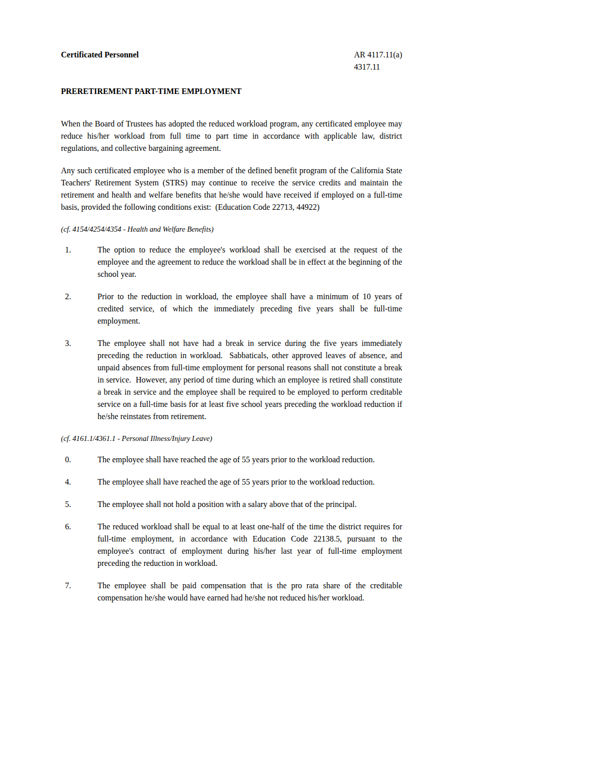Certificated Personnel
AR 4117.11(a)
4317.11
Preretirement Part-Time Employment
When the Board of Trustees has adopted the reduced workload program, any certificated employee may reduce his/her workload from full time to part time in accordance with applicable law, district regulations, and collective bargaining agreement.
Any such certificated employee who is a member of the defined benefit program of the California State Teachers' Retirement System (STRS) may continue to receive the service credits and maintain the retirement and health and welfare benefits that he/she would have received if employed on a full-time basis, provided the following conditions exist: (Education Code 22713, 44922)
(cf. 4154/4254/4354 - Health and Welfare Benefits)
The option to reduce the employee's workload shall be exercised at the request of the employee and the agreement to reduce the workload shall be in effect at the beginning of the school year.
Prior to the reduction in workload, the employee shall have a minimum of 10 years of credited service, of which the immediately preceding five years shall be full-time employment.
The employee shall not have had a break in service during the five years immediately preceding the reduction in workload. Sabbaticals, other approved leaves of absence, and unpaid absences from full-time employment for personal reasons shall not constitute a break in service. However, any period of time during which an employee is retired shall constitute a break in service and the employee shall be required to be employed to perform creditable service on a full-time basis for at least five school years preceding the workload reduction if he/she reinstates from retirement.
(cf. 4161.1/4361.1 - Personal Illness/Injury Leave)
The employee shall have reached the age of 55 years prior to the workload reduction.
The employee shall have reached the age of 55 years prior to the workload reduction.
The employee shall not hold a position with a salary above that of the principal.
The reduced workload shall be equal to at least one-half of the time the district requires for full-time employment, in accordance with Education Code 22138.5, pursuant to the employee's contract of employment during his/her last year of full-time employment preceding the reduction in workload.
The employee shall be paid compensation that is the pro rata share of the creditable compensation he/she would have earned had he/she not reduced his/her workload.